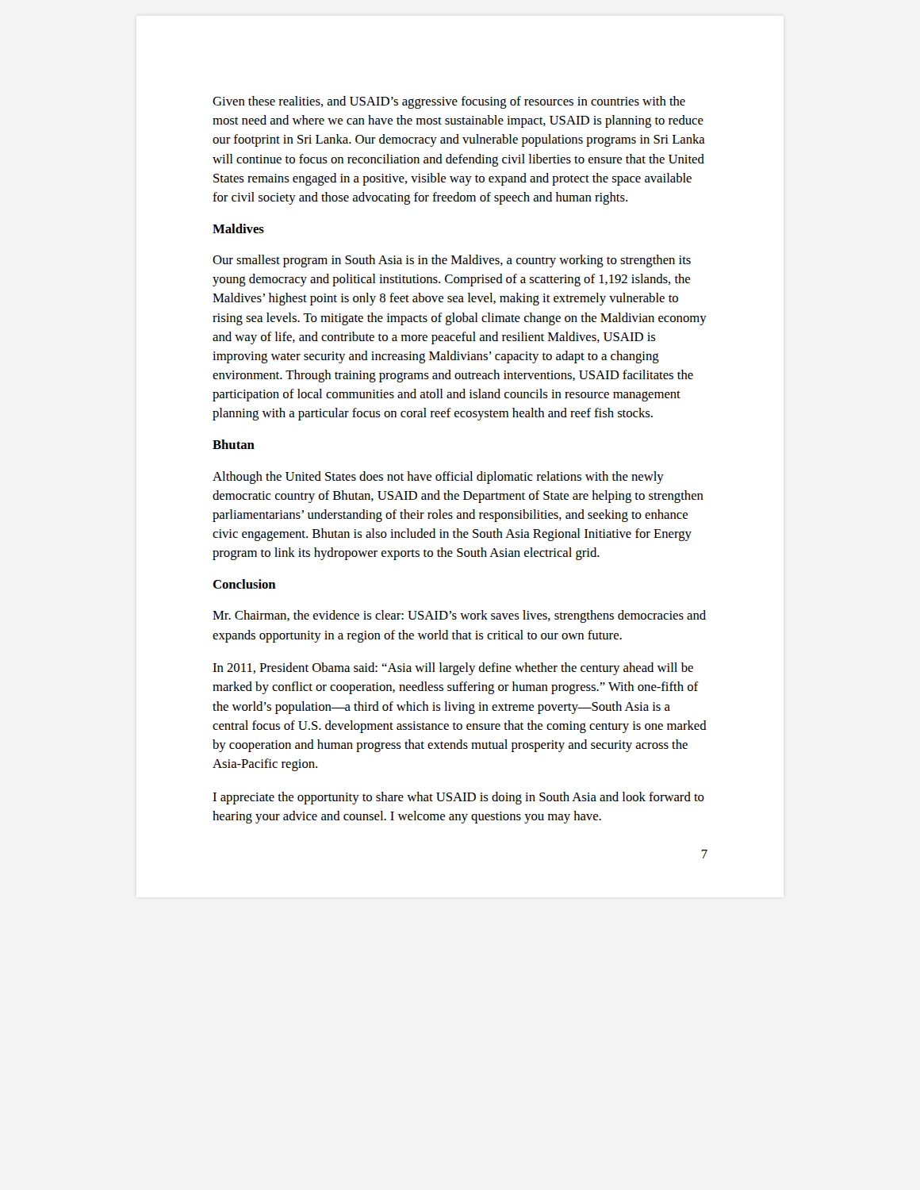Given these realities, and USAID’s aggressive focusing of resources in countries with the most need and where we can have the most sustainable impact, USAID is planning to reduce our footprint in Sri Lanka. Our democracy and vulnerable populations programs in Sri Lanka will continue to focus on reconciliation and defending civil liberties to ensure that the United States remains engaged in a positive, visible way to expand and protect the space available for civil society and those advocating for freedom of speech and human rights.
Maldives
Our smallest program in South Asia is in the Maldives, a country working to strengthen its young democracy and political institutions. Comprised of a scattering of 1,192 islands, the Maldives’ highest point is only 8 feet above sea level, making it extremely vulnerable to rising sea levels. To mitigate the impacts of global climate change on the Maldivian economy and way of life, and contribute to a more peaceful and resilient Maldives, USAID is improving water security and increasing Maldivians’ capacity to adapt to a changing environment. Through training programs and outreach interventions, USAID facilitates the participation of local communities and atoll and island councils in resource management planning with a particular focus on coral reef ecosystem health and reef fish stocks.
Bhutan
Although the United States does not have official diplomatic relations with the newly democratic country of Bhutan, USAID and the Department of State are helping to strengthen parliamentarians’ understanding of their roles and responsibilities, and seeking to enhance civic engagement. Bhutan is also included in the South Asia Regional Initiative for Energy program to link its hydropower exports to the South Asian electrical grid.
Conclusion
Mr. Chairman, the evidence is clear: USAID’s work saves lives, strengthens democracies and expands opportunity in a region of the world that is critical to our own future.
In 2011, President Obama said: “Asia will largely define whether the century ahead will be marked by conflict or cooperation, needless suffering or human progress.” With one-fifth of the world’s population—a third of which is living in extreme poverty—South Asia is a central focus of U.S. development assistance to ensure that the coming century is one marked by cooperation and human progress that extends mutual prosperity and security across the Asia-Pacific region.
I appreciate the opportunity to share what USAID is doing in South Asia and look forward to hearing your advice and counsel. I welcome any questions you may have.
7